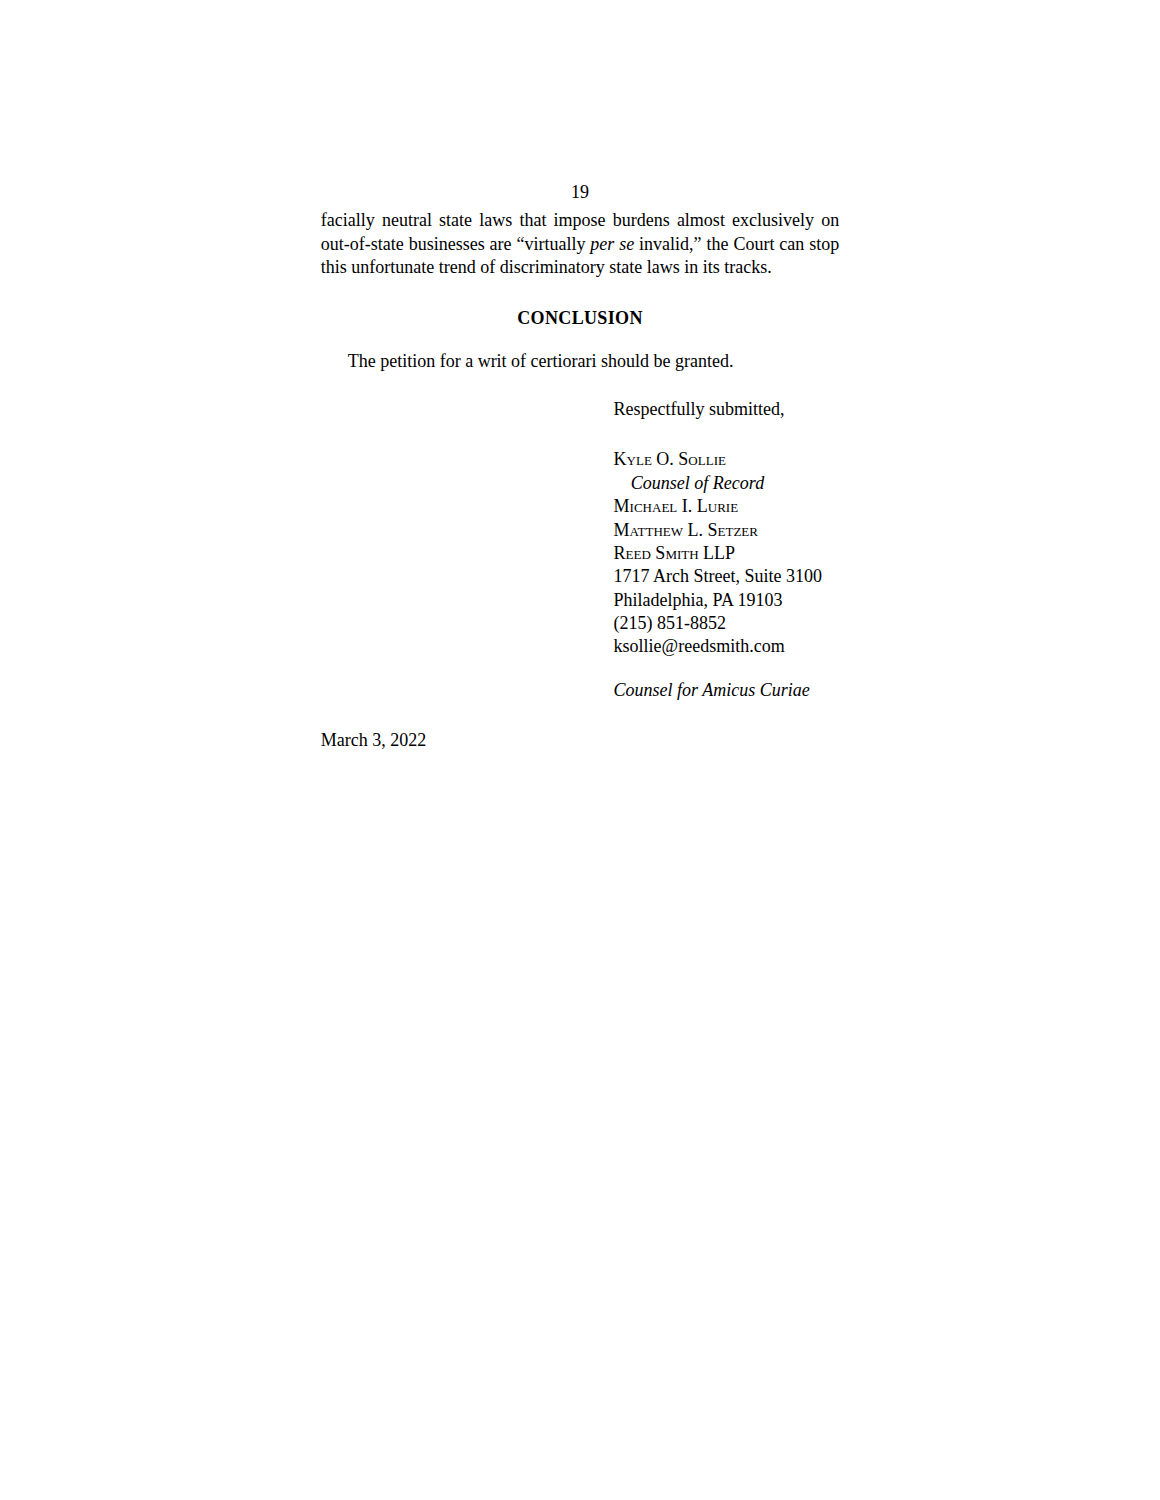19
facially neutral state laws that impose burdens almost exclusively on out-of-state businesses are “virtually per se invalid,” the Court can stop this unfortunate trend of discriminatory state laws in its tracks.
CONCLUSION
The petition for a writ of certiorari should be granted.
Respectfully submitted,
Kyle O. Sollie
Counsel of Record
Michael I. Lurie
Matthew L. Setzer
Reed Smith LLP
1717 Arch Street, Suite 3100
Philadelphia, PA 19103
(215) 851-8852
ksollie@reedsmith.com
Counsel for Amicus Curiae
March 3, 2022